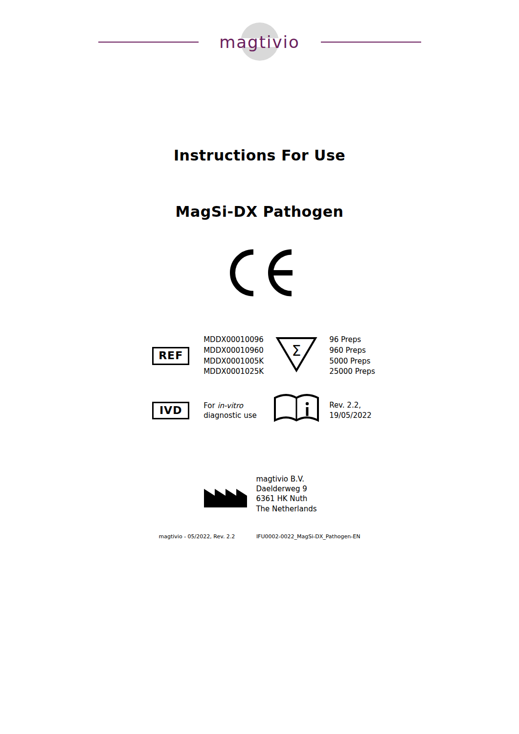magtivio
Instructions For Use
MagSi-DX Pathogen
| REF | MDDX00010096 | Σ | 96 Preps |
| MDDX00010960 | 960 Preps |
| MDDX0001005K | 5000 Preps |
| MDDX0001025K | 25000 Preps |
| IVD | For in-vitro diagnostic use | | Rev. 2.2, 19/05/2022 |
magtivio B.V.
Daelderweg 9
6361 HK Nuth
The Netherlands
magtivio - 05/2022, Rev. 2.2 IFU0002-0022_MagSi-DX_Pathogen-EN